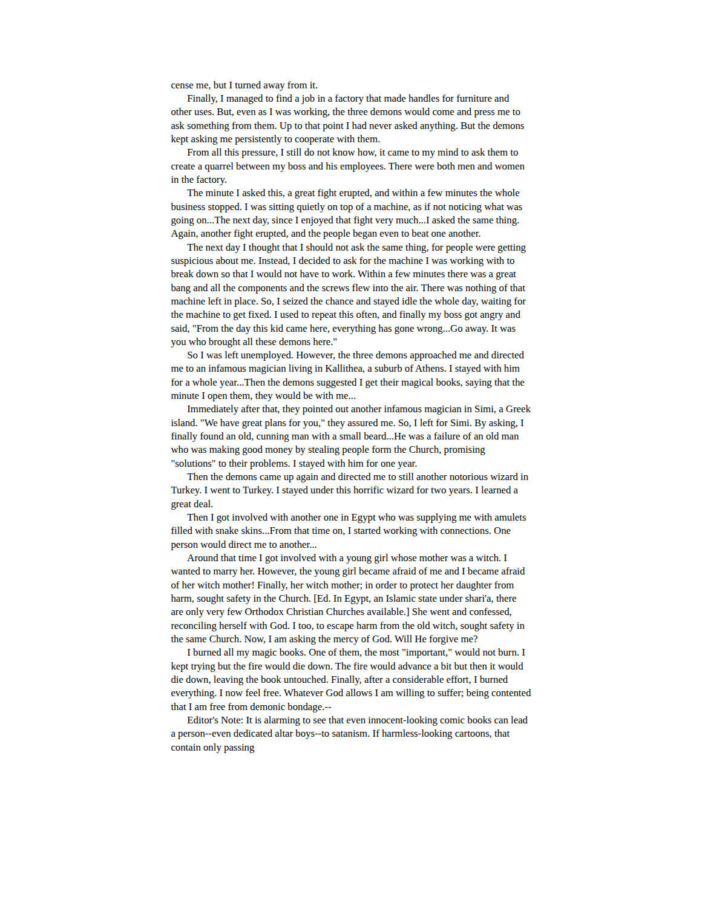cense me, but I turned away from it.
Finally, I managed to find a job in a factory that made handles for furniture and other uses. But, even as I was working, the three demons would come and press me to ask something from them. Up to that point I had never asked anything. But the demons kept asking me persistently to cooperate with them.
From all this pressure, I still do not know how, it came to my mind to ask them to create a quarrel between my boss and his employees. There were both men and women in the factory.
The minute I asked this, a great fight erupted, and within a few minutes the whole business stopped. I was sitting quietly on top of a machine, as if not noticing what was going on...The next day, since I enjoyed that fight very much...I asked the same thing. Again, another fight erupted, and the people began even to beat one another.
The next day I thought that I should not ask the same thing, for people were getting suspicious about me. Instead, I decided to ask for the machine I was working with to break down so that I would not have to work. Within a few minutes there was a great bang and all the components and the screws flew into the air. There was nothing of that machine left in place. So, I seized the chance and stayed idle the whole day, waiting for the machine to get fixed. I used to repeat this often, and finally my boss got angry and said, "From the day this kid came here, everything has gone wrong...Go away. It was you who brought all these demons here."
So I was left unemployed. However, the three demons approached me and directed me to an infamous magician living in Kallithea, a suburb of Athens. I stayed with him for a whole year...Then the demons suggested I get their magical books, saying that the minute I open them, they would be with me...
Immediately after that, they pointed out another infamous magician in Simi, a Greek island. "We have great plans for you," they assured me. So, I left for Simi. By asking, I finally found an old, cunning man with a small beard...He was a failure of an old man who was making good money by stealing people form the Church, promising "solutions" to their problems. I stayed with him for one year.
Then the demons came up again and directed me to still another notorious wizard in Turkey. I went to Turkey. I stayed under this horrific wizard for two years. I learned a great deal.
Then I got involved with another one in Egypt who was supplying me with amulets filled with snake skins...From that time on, I started working with connections. One person would direct me to another...
Around that time I got involved with a young girl whose mother was a witch. I wanted to marry her. However, the young girl became afraid of me and I became afraid of her witch mother! Finally, her witch mother; in order to protect her daughter from harm, sought safety in the Church. [Ed. In Egypt, an Islamic state under shari'a, there are only very few Orthodox Christian Churches available.] She went and confessed, reconciling herself with God. I too, to escape harm from the old witch, sought safety in the same Church. Now, I am asking the mercy of God. Will He forgive me?
I burned all my magic books. One of them, the most "important," would not burn. I kept trying but the fire would die down. The fire would advance a bit but then it would die down, leaving the book untouched. Finally, after a considerable effort, I burned everything. I now feel free. Whatever God allows I am willing to suffer; being contented that I am free from demonic bondage.--
Editor's Note: It is alarming to see that even innocent-looking comic books can lead a person--even dedicated altar boys--to satanism. If harmless-looking cartoons, that contain only passing